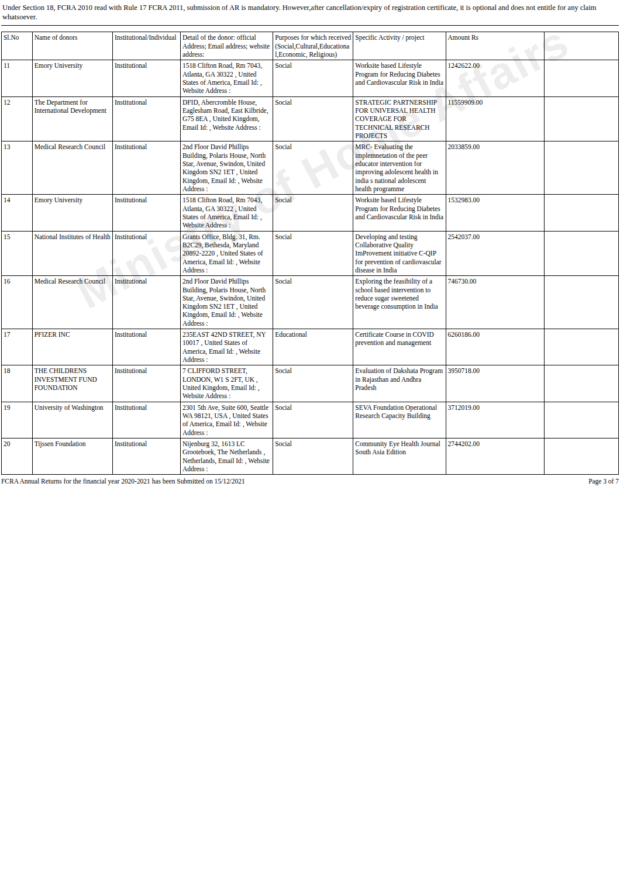Ministry of Home Affairs
Under Section 18, FCRA 2010 read with Rule 17 FCRA 2011, submission of AR is mandatory. However,after cancellation/expiry of registration certificate, it is optional and does not entitle for any claim whatsoever.
| Sl.No | Name of donors | Institutional/Individual | Detail of the donor: official Address; Email address; website address: | Purposes for which received (Social,Cultural,Educational,Economic, Religious) | Specific Activity / project | Amount Rs | |
| --- | --- | --- | --- | --- | --- | --- | --- |
| 11 | Emory University | Institutional | 1518 Clifton Road, Rm 7043, Atlanta, GA 30322 , United States of America, Email Id: , Website Address : | Social | Worksite based Lifestyle Program for Reducing Diabetes and Cardiovascular Risk in India | 1242622.00 | |
| 12 | The Department for International Development | Institutional | DFID, Abercromble House, Eaglesham Road, East Kilbride, G75 8EA , United Kingdom, Email Id: , Website Address : | Social | STRATEGIC PARTNERSHIP FOR UNIVERSAL HEALTH COVERAGE FOR TECHNICAL RESEARCH PROJECTS | 11559909.00 | |
| 13 | Medical Research Council | Institutional | 2nd Floor David Phillips Building, Polaris House, North Star, Avenue, Swindon, United Kingdom SN2 1ET , United Kingdom, Email Id: , Website Address : | Social | MRC- Evaluating the implemnetation of the peer educator intervention for improving adolescent health in india s national adolescent health programme | 2033859.00 | |
| 14 | Emory University | Institutional | 1518 Clifton Road, Rm 7043, Atlanta, GA 30322 , United States of America, Email Id: , Website Address : | Social | Worksite based Lifestyle Program for Reducing Diabetes and Cardiovascular Risk in India | 1532983.00 | |
| 15 | National Institutes of Health | Institutional | Grants Office, Bldg. 31, Rm. B2C29, Bethesda, Maryland 20892-2220 , United States of America, Email Id: , Website Address : | Social | Developing and testing Collaborative Quality ImProvement initiative C-QIP for prevention of cardiovascular disease in India | 2542037.00 | |
| 16 | Medical Research Council | Institutional | 2nd Floor David Phillips Building, Polaris House, North Star, Avenue, Swindon, United Kingdom SN2 1ET , United Kingdom, Email Id: , Website Address : | Social | Exploring the feasibility of a school based intervention to reduce sugar sweetened beverage consumption in India | 746730.00 | |
| 17 | PFIZER INC | Institutional | 235EAST 42ND STREET, NY 10017 , United States of America, Email Id: , Website Address : | Educational | Certificate Course in COVID prevention and management | 6260186.00 | |
| 18 | THE CHILDRENS INVESTMENT FUND FOUNDATION | Institutional | 7 CLIFFORD STREET, LONDON, W1 S 2FT, UK , United Kingdom, Email Id: , Website Address : | Social | Evaluation of Dakshata Program in Rajasthan and Andhra Pradesh | 3950718.00 | |
| 19 | University of Washington | Institutional | 2301 5th Ave, Suite 600, Seattle WA 98121, USA , United States of America, Email Id: , Website Address : | Social | SEVA Foundation Operational Research Capacity Building | 3712019.00 | |
| 20 | Tijssen Foundation | Institutional | Nijenburg 32, 1613 LC Grooteboek, The Netherlands , Netherlands, Email Id: , Website Address : | Social | Community Eye Health Journal South Asia Edition | 2744202.00 | |
FCRA Annual Returns for the financial year 2020-2021 has been Submitted on 15/12/2021
Page 3 of 7